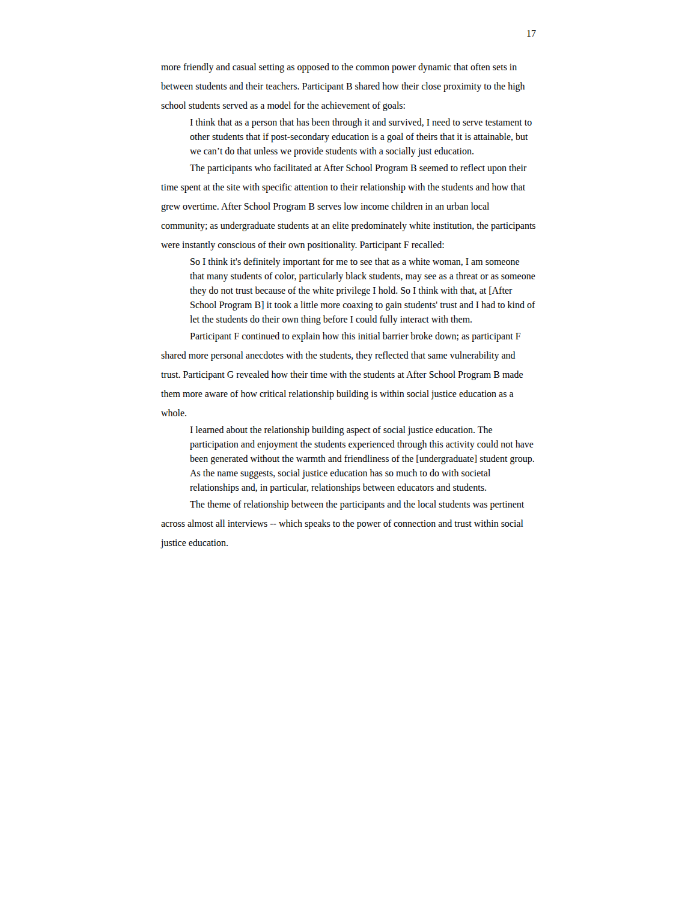17
more friendly and casual setting as opposed to the common power dynamic that often sets in between students and their teachers. Participant B shared how their close proximity to the high school students served as a model for the achievement of goals:
I think that as a person that has been through it and survived, I need to serve testament to other students that if post-secondary education is a goal of theirs that it is attainable, but we can’t do that unless we provide students with a socially just education.
The participants who facilitated at After School Program B seemed to reflect upon their time spent at the site with specific attention to their relationship with the students and how that grew overtime. After School Program B serves low income children in an urban local community; as undergraduate students at an elite predominately white institution, the participants were instantly conscious of their own positionality. Participant F recalled:
So I think it's definitely important for me to see that as a white woman, I am someone that many students of color, particularly black students, may see as a threat or as someone they do not trust because of the white privilege I hold. So I think with that, at [After School Program B] it took a little more coaxing to gain students' trust and I had to kind of let the students do their own thing before I could fully interact with them.
Participant F continued to explain how this initial barrier broke down; as participant F shared more personal anecdotes with the students, they reflected that same vulnerability and trust. Participant G revealed how their time with the students at After School Program B made them more aware of how critical relationship building is within social justice education as a whole.
I learned about the relationship building aspect of social justice education. The participation and enjoyment the students experienced through this activity could not have been generated without the warmth and friendliness of the [undergraduate] student group. As the name suggests, social justice education has so much to do with societal relationships and, in particular, relationships between educators and students.
The theme of relationship between the participants and the local students was pertinent across almost all interviews -- which speaks to the power of connection and trust within social justice education.